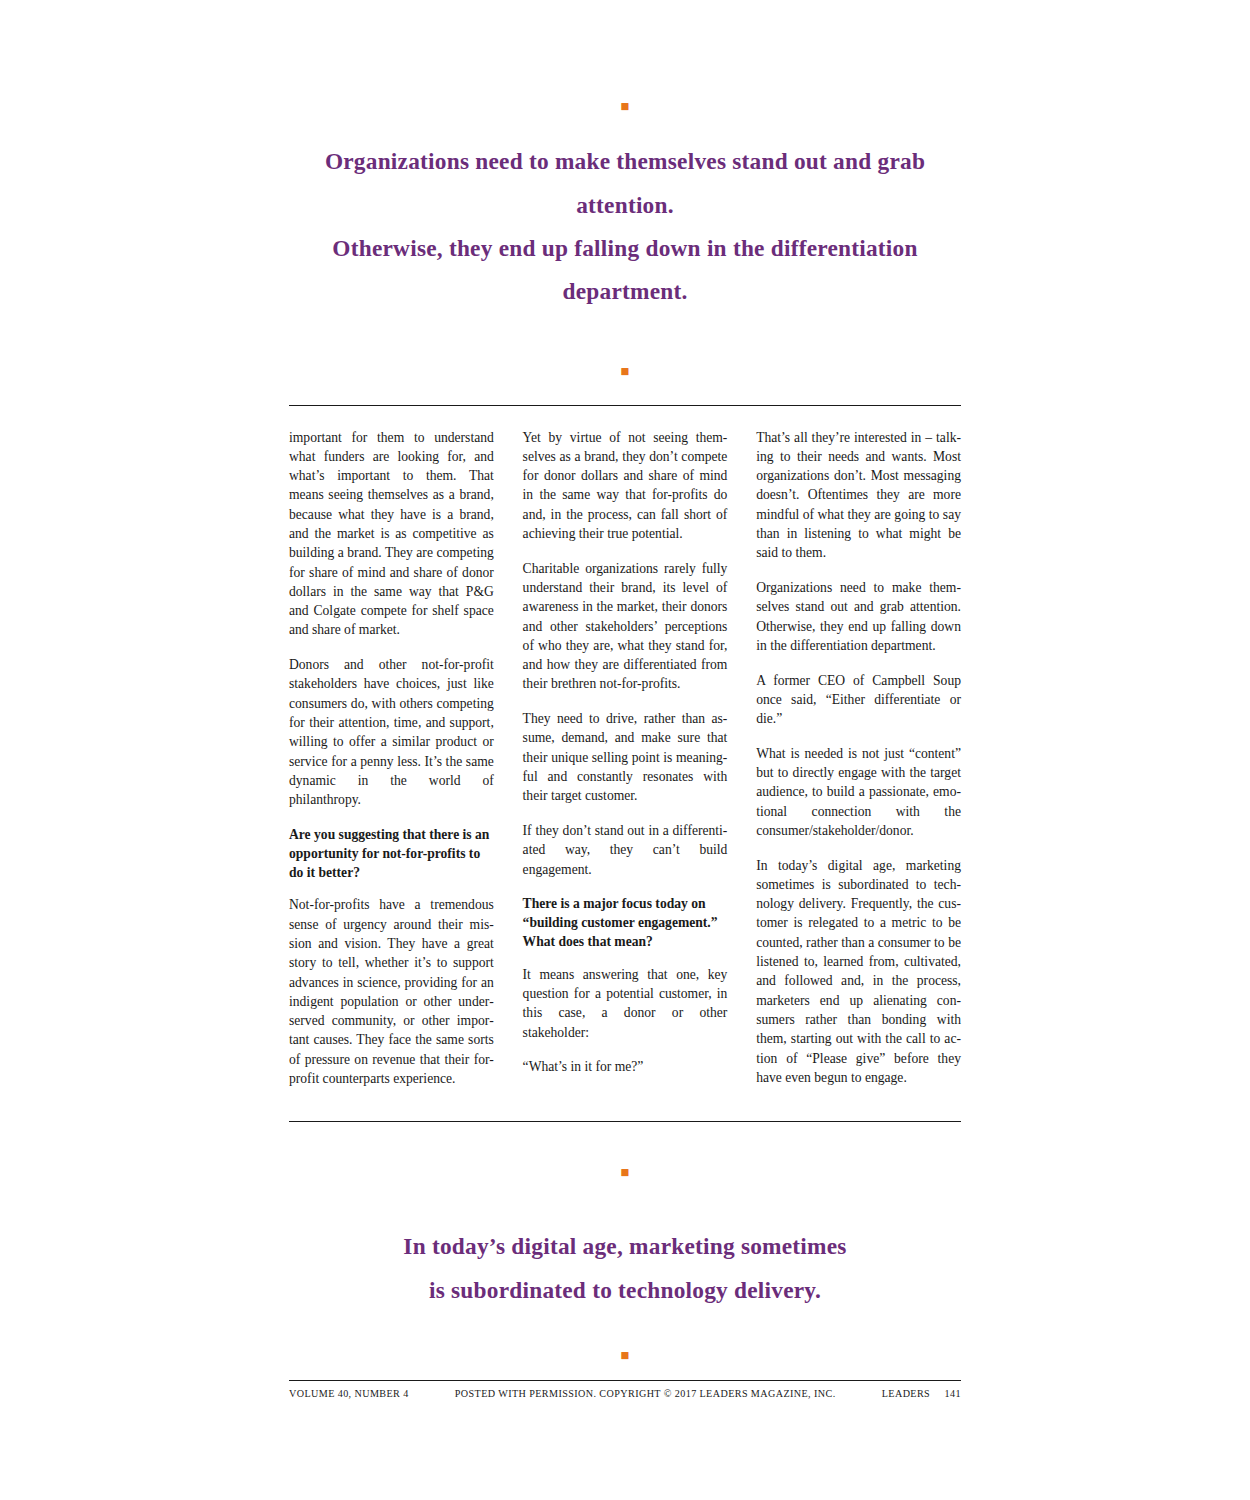Organizations need to make themselves stand out and grab attention.
Otherwise, they end up falling down in the differentiation department.
important for them to understand what funders are looking for, and what’s important to them. That means seeing themselves as a brand, because what they have is a brand, and the market is as competitive as building a brand. They are competing for share of mind and share of donor dollars in the same way that P&G and Colgate compete for shelf space and share of market.
Donors and other not-for-profit stakeholders have choices, just like consumers do, with others competing for their attention, time, and support, willing to offer a similar product or service for a penny less. It’s the same dynamic in the world of philanthropy.
Are you suggesting that there is an opportunity for not-for-profits to do it better?
Not-for-profits have a tremendous sense of urgency around their mission and vision. They have a great story to tell, whether it’s to support advances in science, providing for an indigent population or other underserved community, or other important causes. They face the same sorts of pressure on revenue that their for-profit counterparts experience.
Yet by virtue of not seeing themselves as a brand, they don’t compete for donor dollars and share of mind in the same way that for-profits do and, in the process, can fall short of achieving their true potential.
Charitable organizations rarely fully understand their brand, its level of awareness in the market, their donors and other stakeholders’ perceptions of who they are, what they stand for, and how they are differentiated from their brethren not-for-profits.
They need to drive, rather than assume, demand, and make sure that their unique selling point is meaningful and constantly resonates with their target customer.
If they don’t stand out in a differentiated way, they can’t build engagement.
There is a major focus today on “building customer engagement.” What does that mean?
It means answering that one, key question for a potential customer, in this case, a donor or other stakeholder:
“What’s in it for me?”
That’s all they’re interested in – talking to their needs and wants. Most organizations don’t. Most messaging doesn’t. Oftentimes they are more mindful of what they are going to say than in listening to what might be said to them.
Organizations need to make themselves stand out and grab attention. Otherwise, they end up falling down in the differentiation department.
A former CEO of Campbell Soup once said, “Either differentiate or die.”
What is needed is not just “content” but to directly engage with the target audience, to build a passionate, emotional connection with the consumer/stakeholder/donor.
In today’s digital age, marketing sometimes is subordinated to technology delivery. Frequently, the customer is relegated to a metric to be counted, rather than a consumer to be listened to, learned from, cultivated, and followed and, in the process, marketers end up alienating consumers rather than bonding with them, starting out with the call to action of “Please give” before they have even begun to engage.
In today’s digital age, marketing sometimes
is subordinated to technology delivery.
Volume 40, Number 4
Posted with permission. Copyright © 2017 Leaders Magazine, Inc.
Leaders 141